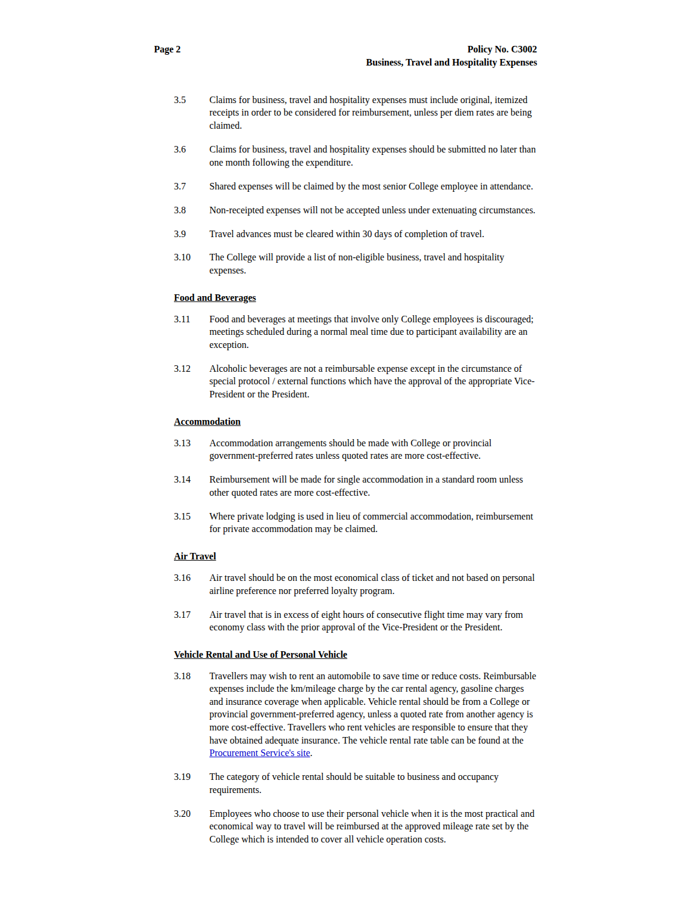Page 2
Policy No. C3002
Business, Travel and Hospitality Expenses
3.5 Claims for business, travel and hospitality expenses must include original, itemized receipts in order to be considered for reimbursement, unless per diem rates are being claimed.
3.6 Claims for business, travel and hospitality expenses should be submitted no later than one month following the expenditure.
3.7 Shared expenses will be claimed by the most senior College employee in attendance.
3.8 Non-receipted expenses will not be accepted unless under extenuating circumstances.
3.9 Travel advances must be cleared within 30 days of completion of travel.
3.10 The College will provide a list of non-eligible business, travel and hospitality expenses.
Food and Beverages
3.11 Food and beverages at meetings that involve only College employees is discouraged; meetings scheduled during a normal meal time due to participant availability are an exception.
3.12 Alcoholic beverages are not a reimbursable expense except in the circumstance of special protocol / external functions which have the approval of the appropriate Vice-President or the President.
Accommodation
3.13 Accommodation arrangements should be made with College or provincial government-preferred rates unless quoted rates are more cost-effective.
3.14 Reimbursement will be made for single accommodation in a standard room unless other quoted rates are more cost-effective.
3.15 Where private lodging is used in lieu of commercial accommodation, reimbursement for private accommodation may be claimed.
Air Travel
3.16 Air travel should be on the most economical class of ticket and not based on personal airline preference nor preferred loyalty program.
3.17 Air travel that is in excess of eight hours of consecutive flight time may vary from economy class with the prior approval of the Vice-President or the President.
Vehicle Rental and Use of Personal Vehicle
3.18 Travellers may wish to rent an automobile to save time or reduce costs. Reimbursable expenses include the km/mileage charge by the car rental agency, gasoline charges and insurance coverage when applicable. Vehicle rental should be from a College or provincial government-preferred agency, unless a quoted rate from another agency is more cost-effective. Travellers who rent vehicles are responsible to ensure that they have obtained adequate insurance. The vehicle rental rate table can be found at the Procurement Service's site.
3.19 The category of vehicle rental should be suitable to business and occupancy requirements.
3.20 Employees who choose to use their personal vehicle when it is the most practical and economical way to travel will be reimbursed at the approved mileage rate set by the College which is intended to cover all vehicle operation costs.